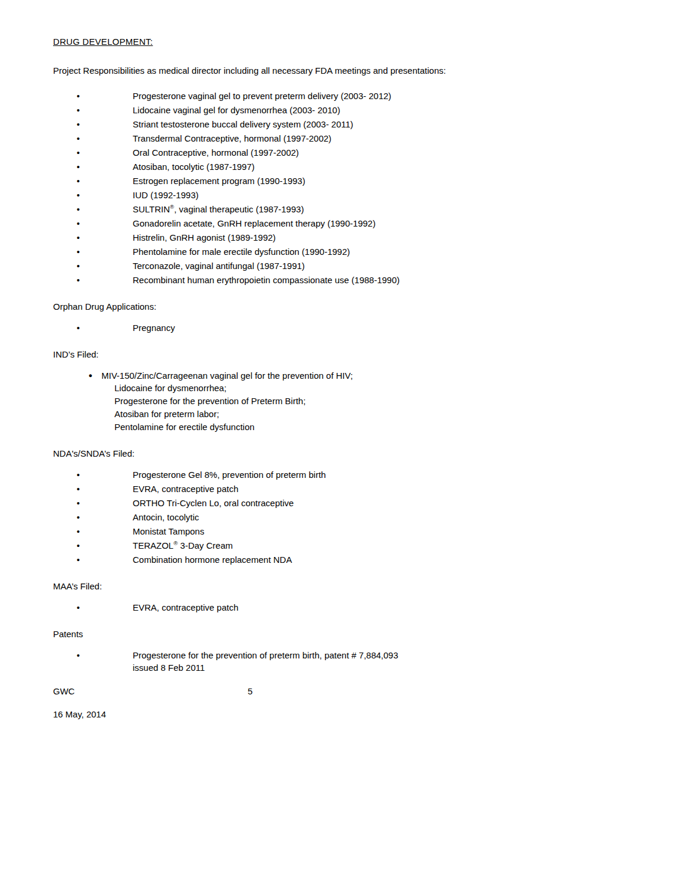DRUG DEVELOPMENT:
Project Responsibilities as medical director including all necessary FDA meetings and presentations:
Progesterone vaginal gel to prevent preterm delivery (2003- 2012)
Lidocaine vaginal gel for dysmenorrhea (2003- 2010)
Striant testosterone buccal delivery system (2003- 2011)
Transdermal Contraceptive, hormonal (1997-2002)
Oral Contraceptive, hormonal (1997-2002)
Atosiban, tocolytic (1987-1997)
Estrogen replacement program (1990-1993)
IUD (1992-1993)
SULTRIN®, vaginal therapeutic (1987-1993)
Gonadorelin acetate, GnRH replacement therapy (1990-1992)
Histrelin, GnRH agonist (1989-1992)
Phentolamine for male erectile dysfunction (1990-1992)
Terconazole, vaginal antifungal (1987-1991)
Recombinant human erythropoietin compassionate use (1988-1990)
Orphan Drug Applications:
Pregnancy
IND’s Filed:
MIV-150/Zinc/Carrageenan vaginal gel for the prevention of HIV;
Lidocaine for dysmenorrhea;
Progesterone for the prevention of Preterm Birth;
Atosiban for preterm labor;
Pentolamine for erectile dysfunction
NDA's/SNDA’s Filed:
Progesterone Gel 8%, prevention of preterm birth
EVRA, contraceptive patch
ORTHO Tri-Cyclen Lo, oral contraceptive
Antocin, tocolytic
Monistat Tampons
TERAZOL® 3-Day Cream
Combination hormone replacement NDA
MAA’s Filed:
EVRA, contraceptive patch
Patents
Progesterone for the prevention of preterm birth, patent # 7,884,093
issued 8 Feb 2011
GWC 5 16 May, 2014